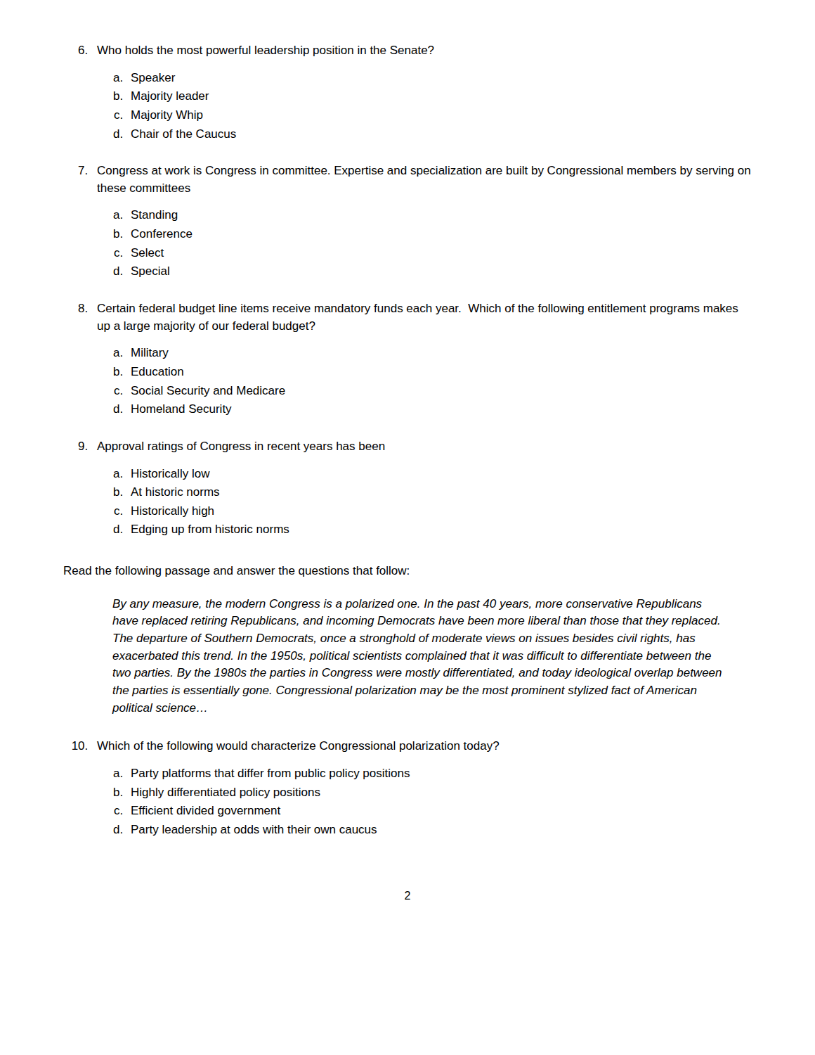Who holds the most powerful leadership position in the Senate?
Speaker
Majority leader
Majority Whip
Chair of the Caucus
Congress at work is Congress in committee. Expertise and specialization are built by Congressional members by serving on these committees
Standing
Conference
Select
Special
Certain federal budget line items receive mandatory funds each year. Which of the following entitlement programs makes up a large majority of our federal budget?
Military
Education
Social Security and Medicare
Homeland Security
Approval ratings of Congress in recent years has been
Historically low
At historic norms
Historically high
Edging up from historic norms
Read the following passage and answer the questions that follow:
By any measure, the modern Congress is a polarized one. In the past 40 years, more conservative Republicans have replaced retiring Republicans, and incoming Democrats have been more liberal than those that they replaced. The departure of Southern Democrats, once a stronghold of moderate views on issues besides civil rights, has exacerbated this trend. In the 1950s, political scientists complained that it was difficult to differentiate between the two parties. By the 1980s the parties in Congress were mostly differentiated, and today ideological overlap between the parties is essentially gone. Congressional polarization may be the most prominent stylized fact of American political science…
Which of the following would characterize Congressional polarization today?
Party platforms that differ from public policy positions
Highly differentiated policy positions
Efficient divided government
Party leadership at odds with their own caucus
2